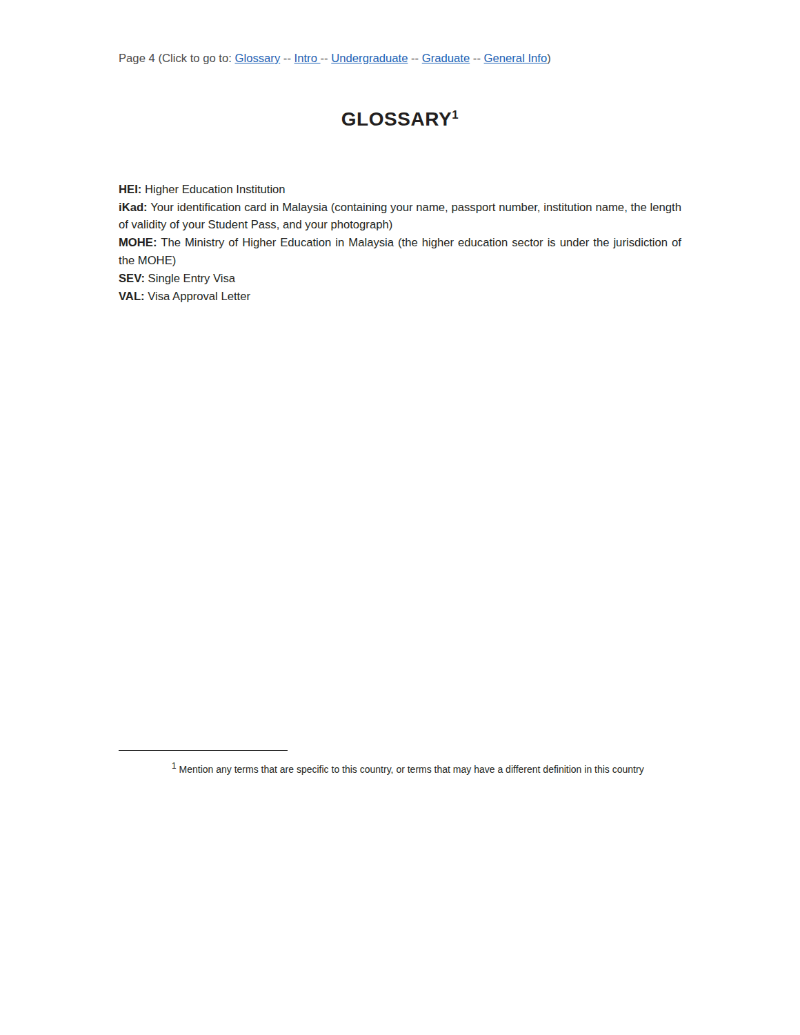Page 4 (Click to go to: Glossary -- Intro -- Undergraduate -- Graduate -- General Info)
GLOSSARY1
HEI: Higher Education Institution
iKad: Your identification card in Malaysia (containing your name, passport number, institution name, the length of validity of your Student Pass, and your photograph)
MOHE: The Ministry of Higher Education in Malaysia (the higher education sector is under the jurisdiction of the MOHE)
SEV: Single Entry Visa
VAL: Visa Approval Letter
1 Mention any terms that are specific to this country, or terms that may have a different definition in this country